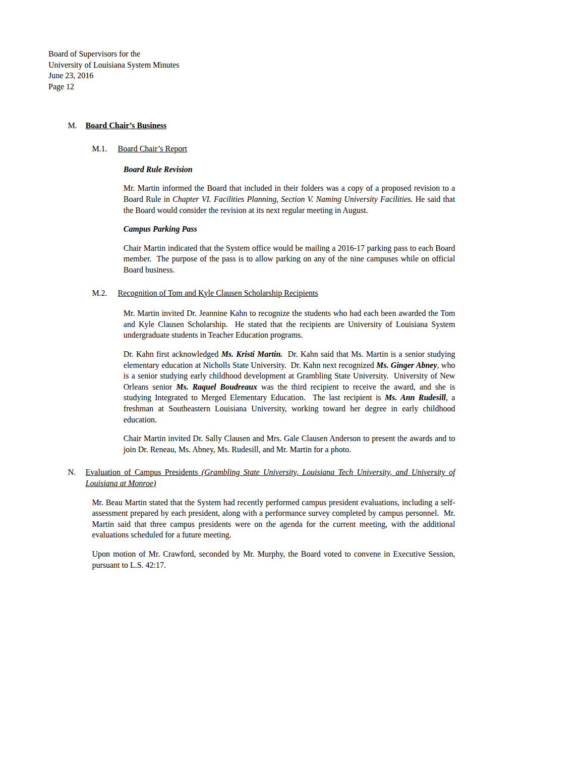Board of Supervisors for the
University of Louisiana System Minutes
June 23, 2016
Page 12
M.
Board Chair’s Business
M.1.
Board Chair’s Report
Board Rule Revision
Mr. Martin informed the Board that included in their folders was a copy of a proposed revision to a Board Rule in Chapter VI. Facilities Planning, Section V. Naming University Facilities. He said that the Board would consider the revision at its next regular meeting in August.
Campus Parking Pass
Chair Martin indicated that the System office would be mailing a 2016-17 parking pass to each Board member. The purpose of the pass is to allow parking on any of the nine campuses while on official Board business.
M.2.
Recognition of Tom and Kyle Clausen Scholarship Recipients
Mr. Martin invited Dr. Jeannine Kahn to recognize the students who had each been awarded the Tom and Kyle Clausen Scholarship. He stated that the recipients are University of Louisiana System undergraduate students in Teacher Education programs.
Dr. Kahn first acknowledged Ms. Kristi Martin. Dr. Kahn said that Ms. Martin is a senior studying elementary education at Nicholls State University. Dr. Kahn next recognized Ms. Ginger Abney, who is a senior studying early childhood development at Grambling State University. University of New Orleans senior Ms. Raquel Boudreaux was the third recipient to receive the award, and she is studying Integrated to Merged Elementary Education. The last recipient is Ms. Ann Rudesill, a freshman at Southeastern Louisiana University, working toward her degree in early childhood education.
Chair Martin invited Dr. Sally Clausen and Mrs. Gale Clausen Anderson to present the awards and to join Dr. Reneau, Ms. Abney, Ms. Rudesill, and Mr. Martin for a photo.
N.
Evaluation of Campus Presidents (Grambling State University, Louisiana Tech University, and University of Louisiana at Monroe)
Mr. Beau Martin stated that the System had recently performed campus president evaluations, including a self-assessment prepared by each president, along with a performance survey completed by campus personnel. Mr. Martin said that three campus presidents were on the agenda for the current meeting, with the additional evaluations scheduled for a future meeting.
Upon motion of Mr. Crawford, seconded by Mr. Murphy, the Board voted to convene in Executive Session, pursuant to L.S. 42:17.